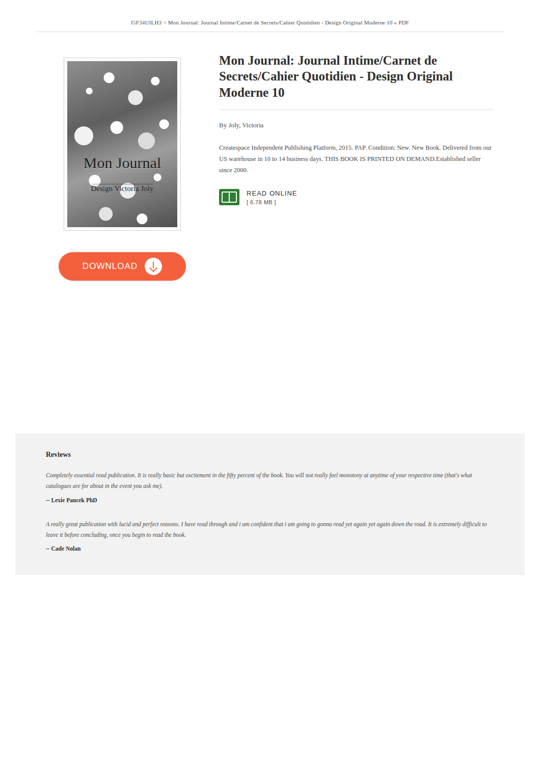I5F34UILH3 < Mon Journal: Journal Intime/Carnet de Secrets/Cahier Quotidien - Design Original Moderne 10 « PDF
Mon Journal
Design Victoria Joly
DOWNLOAD
Mon Journal: Journal Intime/Carnet de Secrets/Cahier Quotidien - Design Original Moderne 10
By Joly, Victoria
Createspace Independent Publishing Platform, 2015. PAP. Condition: New. New Book. Delivered from our US warehouse in 10 to 14 business days. THIS BOOK IS PRINTED ON DEMAND.Established seller since 2000.
READ ONLINE [ 6.78 MB ]
Reviews
Completely essential read publication. It is really basic but excitement in the fifty percent of the book. You will not really feel monotony at anytime of your respective time (that's what catalogues are for about in the event you ask me).
-- Lexie Paucek PhD
A really great publication with lucid and perfect reasons. I have read through and i am confident that i am going to gonna read yet again yet again down the road. It is extremely difficult to leave it before concluding, once you begin to read the book.
-- Cade Nolan